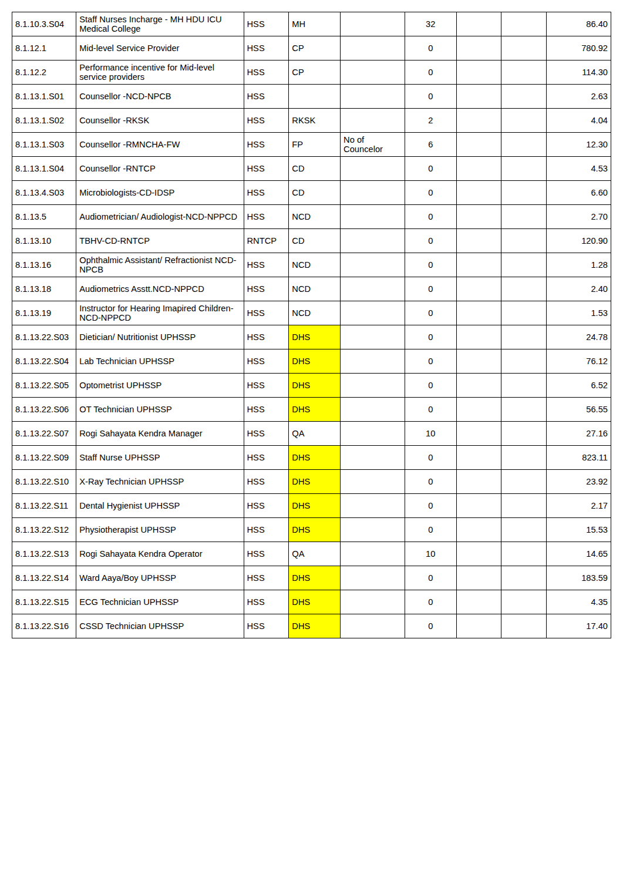| 8.1.10.3.S04 | Staff Nurses Incharge - MH HDU ICU Medical College | HSS | MH | | 32 | | | 86.40 |
| 8.1.12.1 | Mid-level Service Provider | HSS | CP | | 0 | | | 780.92 |
| 8.1.12.2 | Performance incentive for Mid-level service providers | HSS | CP | | 0 | | | 114.30 |
| 8.1.13.1.S01 | Counsellor -NCD-NPCB | HSS | | | 0 | | | 2.63 |
| 8.1.13.1.S02 | Counsellor -RKSK | HSS | RKSK | | 2 | | | 4.04 |
| 8.1.13.1.S03 | Counsellor -RMNCHA-FW | HSS | FP | No of Councelor | 6 | | | 12.30 |
| 8.1.13.1.S04 | Counsellor -RNTCP | HSS | CD | | 0 | | | 4.53 |
| 8.1.13.4.S03 | Microbiologists-CD-IDSP | HSS | CD | | 0 | | | 6.60 |
| 8.1.13.5 | Audiometrician/ Audiologist-NCD-NPPCD | HSS | NCD | | 0 | | | 2.70 |
| 8.1.13.10 | TBHV-CD-RNTCP | RNTCP | CD | | 0 | | | 120.90 |
| 8.1.13.16 | Ophthalmic Assistant/ Refractionist NCD-NPCB | HSS | NCD | | 0 | | | 1.28 |
| 8.1.13.18 | Audiometrics Asstt.NCD-NPPCD | HSS | NCD | | 0 | | | 2.40 |
| 8.1.13.19 | Instructor for Hearing Imapired Children-NCD-NPPCD | HSS | NCD | | 0 | | | 1.53 |
| 8.1.13.22.S03 | Dietician/ Nutritionist UPHSSP | HSS | DHS | | 0 | | | 24.78 |
| 8.1.13.22.S04 | Lab Technician UPHSSP | HSS | DHS | | 0 | | | 76.12 |
| 8.1.13.22.S05 | Optometrist UPHSSP | HSS | DHS | | 0 | | | 6.52 |
| 8.1.13.22.S06 | OT Technician UPHSSP | HSS | DHS | | 0 | | | 56.55 |
| 8.1.13.22.S07 | Rogi Sahayata Kendra Manager | HSS | QA | | 10 | | | 27.16 |
| 8.1.13.22.S09 | Staff Nurse UPHSSP | HSS | DHS | | 0 | | | 823.11 |
| 8.1.13.22.S10 | X-Ray Technician UPHSSP | HSS | DHS | | 0 | | | 23.92 |
| 8.1.13.22.S11 | Dental Hygienist UPHSSP | HSS | DHS | | 0 | | | 2.17 |
| 8.1.13.22.S12 | Physiotherapist UPHSSP | HSS | DHS | | 0 | | | 15.53 |
| 8.1.13.22.S13 | Rogi Sahayata Kendra Operator | HSS | QA | | 10 | | | 14.65 |
| 8.1.13.22.S14 | Ward Aaya/Boy UPHSSP | HSS | DHS | | 0 | | | 183.59 |
| 8.1.13.22.S15 | ECG Technician UPHSSP | HSS | DHS | | 0 | | | 4.35 |
| 8.1.13.22.S16 | CSSD Technician UPHSSP | HSS | DHS | | 0 | | | 17.40 |